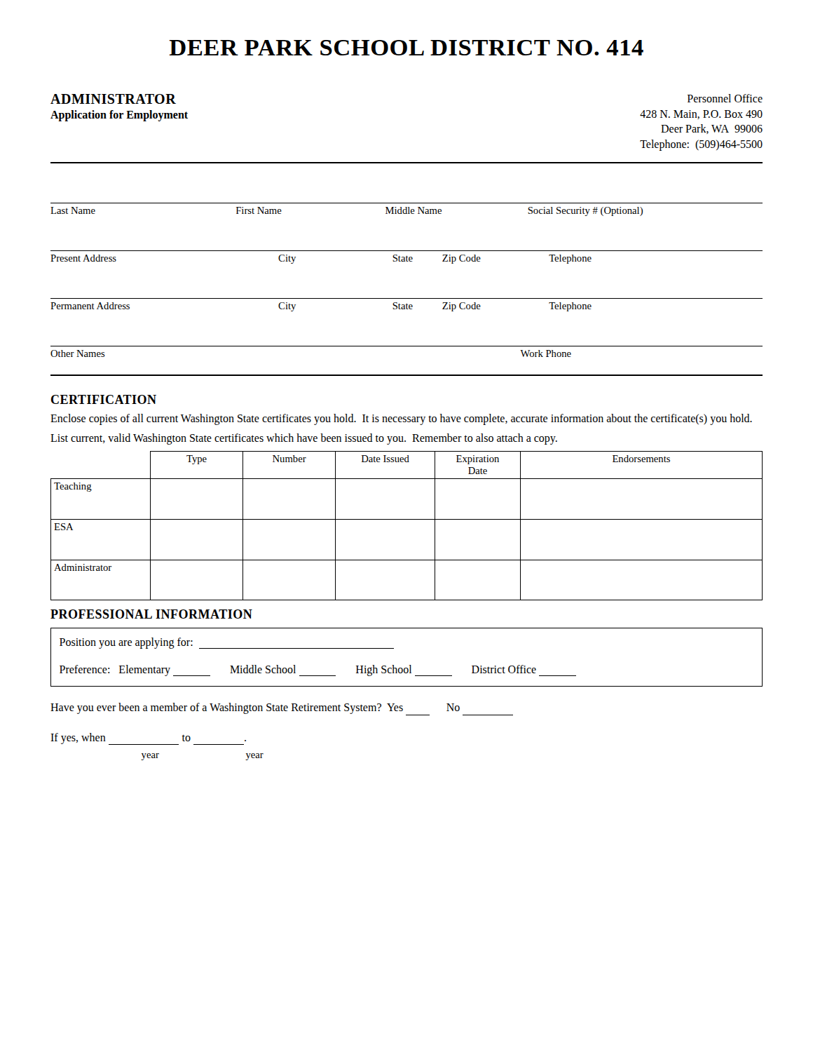DEER PARK SCHOOL DISTRICT NO. 414
ADMINISTRATOR
Application for Employment
Personnel Office
428 N. Main, P.O. Box 490
Deer Park, WA 99006
Telephone: (509)464-5500
Last Name First Name Middle Name Social Security # (Optional)
Present Address City State Zip Code Telephone
Permanent Address City State Zip Code Telephone
Other Names Work Phone
CERTIFICATION
Enclose copies of all current Washington State certificates you hold. It is necessary to have complete, accurate information about the certificate(s) you hold.
List current, valid Washington State certificates which have been issued to you. Remember to also attach a copy.
| | Type | Number | Date Issued | Expiration Date | Endorsements |
| --- | --- | --- | --- | --- | --- |
| Teaching | | | | | |
| ESA | | | | | |
| Administrator | | | | | |
PROFESSIONAL INFORMATION
Position you are applying for:
Preference: Elementary Middle School High School District Office
Have you ever been a member of a Washington State Retirement System? Yes No
If yes, when to .
year year